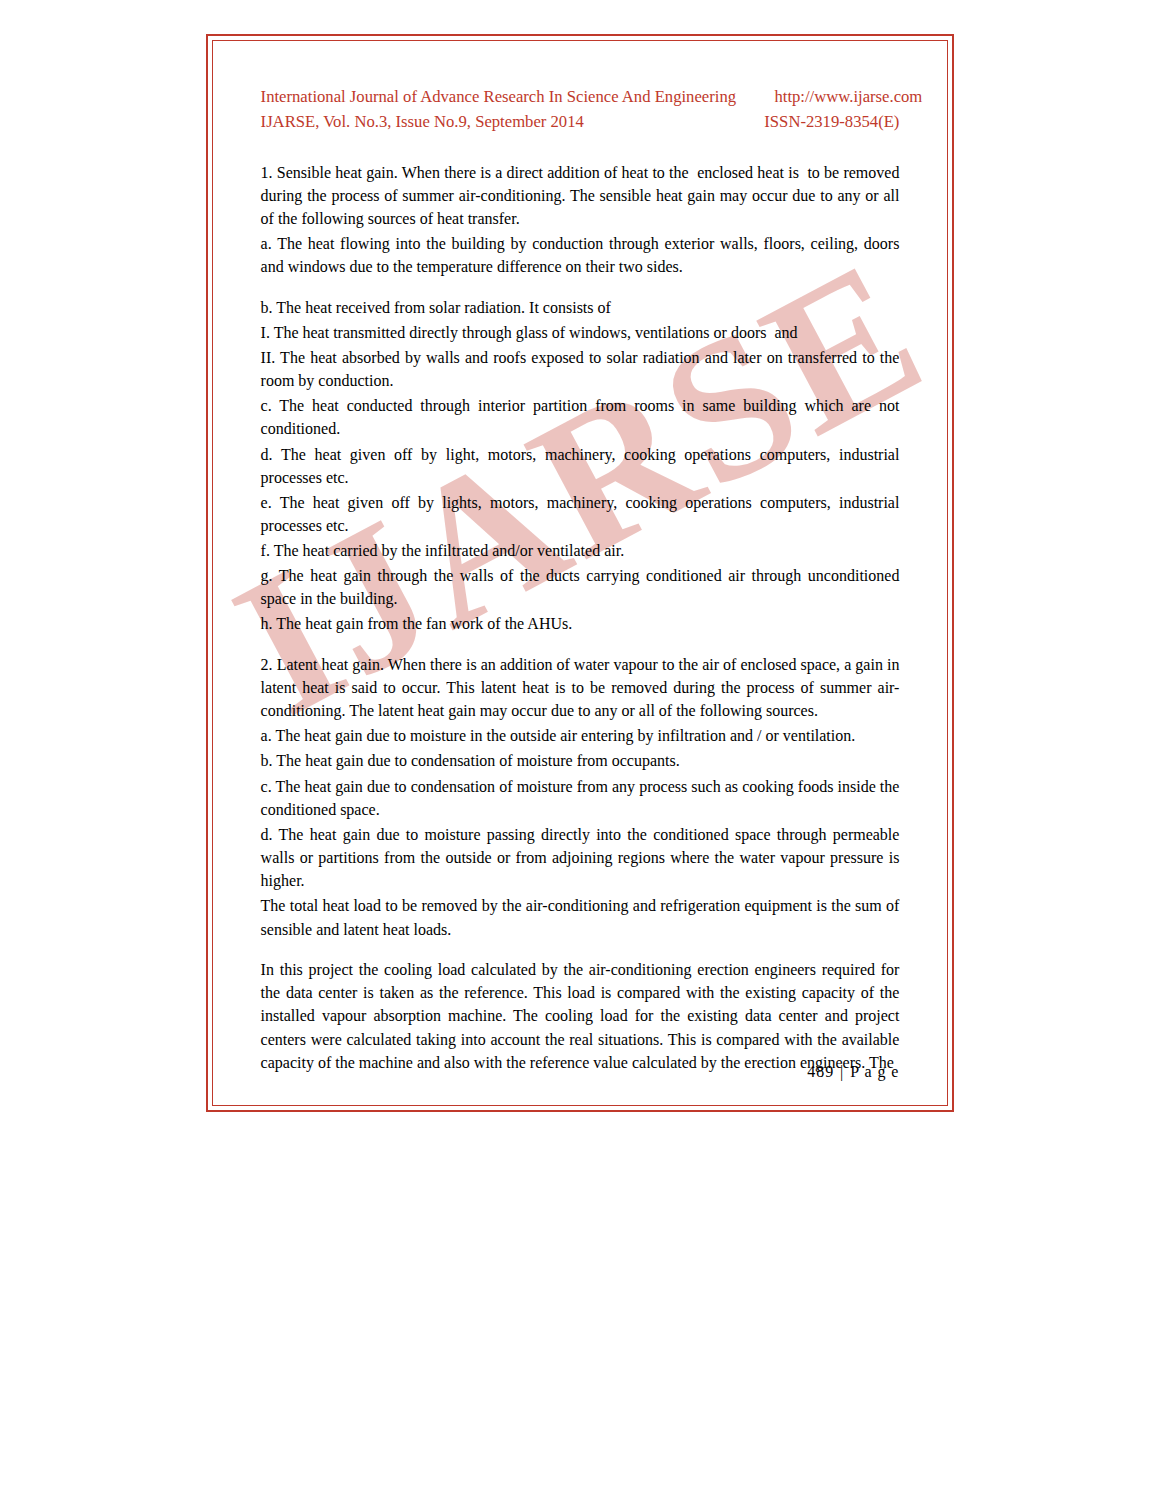International Journal of Advance Research In Science And Engineering http://www.ijarse.com
IJARSE, Vol. No.3, Issue No.9, September 2014 ISSN-2319-8354(E)
IJARSE
1. Sensible heat gain. When there is a direct addition of heat to the enclosed heat is to be removed during the process of summer air-conditioning. The sensible heat gain may occur due to any or all of the following sources of heat transfer.
a. The heat flowing into the building by conduction through exterior walls, floors, ceiling, doors and windows due to the temperature difference on their two sides.
b. The heat received from solar radiation. It consists of
I. The heat transmitted directly through glass of windows, ventilations or doors and
II. The heat absorbed by walls and roofs exposed to solar radiation and later on transferred to the room by conduction.
c. The heat conducted through interior partition from rooms in same building which are not conditioned.
d. The heat given off by light, motors, machinery, cooking operations computers, industrial processes etc.
e. The heat given off by lights, motors, machinery, cooking operations computers, industrial processes etc.
f. The heat carried by the infiltrated and/or ventilated air.
g. The heat gain through the walls of the ducts carrying conditioned air through unconditioned space in the building.
h. The heat gain from the fan work of the AHUs.
2. Latent heat gain. When there is an addition of water vapour to the air of enclosed space, a gain in latent heat is said to occur. This latent heat is to be removed during the process of summer air-conditioning. The latent heat gain may occur due to any or all of the following sources.
a. The heat gain due to moisture in the outside air entering by infiltration and / or ventilation.
b. The heat gain due to condensation of moisture from occupants.
c. The heat gain due to condensation of moisture from any process such as cooking foods inside the conditioned space.
d. The heat gain due to moisture passing directly into the conditioned space through permeable walls or partitions from the outside or from adjoining regions where the water vapour pressure is higher.
The total heat load to be removed by the air-conditioning and refrigeration equipment is the sum of sensible and latent heat loads.
In this project the cooling load calculated by the air-conditioning erection engineers required for the data center is taken as the reference. This load is compared with the existing capacity of the installed vapour absorption machine. The cooling load for the existing data center and project centers were calculated taking into account the real situations. This is compared with the available capacity of the machine and also with the reference value calculated by the erection engineers. The
489 | P a g e